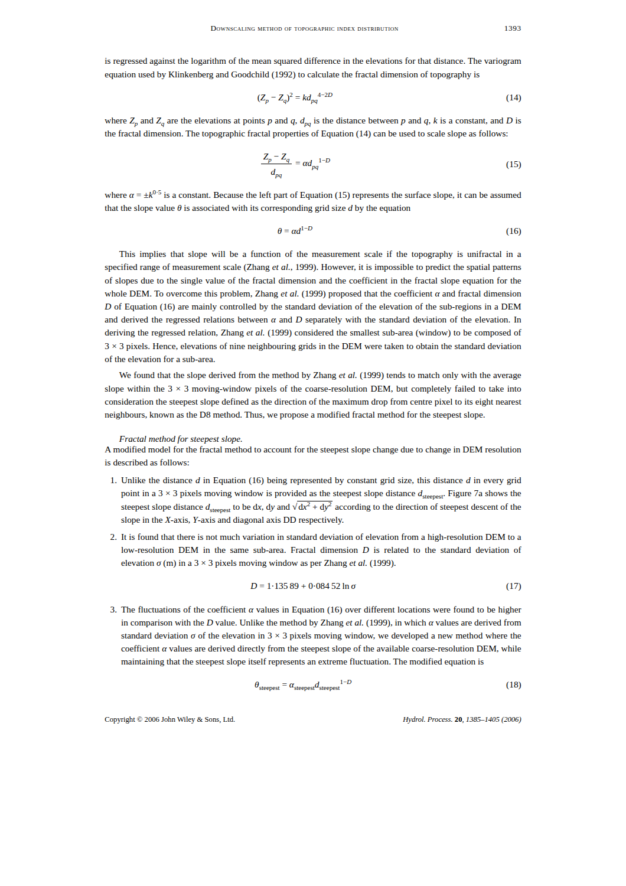Downscaling method of topographic index distribution 1393
is regressed against the logarithm of the mean squared difference in the elevations for that distance. The variogram equation used by Klinkenberg and Goodchild (1992) to calculate the fractal dimension of topography is
(Zp − Zq)2 = kdpq4−2D (14)
where Zp and Zq are the elevations at points p and q, dpq is the distance between p and q, k is a constant, and D is the fractal dimension. The topographic fractal properties of Equation (14) can be used to scale slope as follows:
Zp − Zq dpq = αdpq1−D (15)
where α = ±k0·5 is a constant. Because the left part of Equation (15) represents the surface slope, it can be assumed that the slope value θ is associated with its corresponding grid size d by the equation
θ = αd1−D (16)
This implies that slope will be a function of the measurement scale if the topography is unifractal in a specified range of measurement scale (Zhang et al., 1999). However, it is impossible to predict the spatial patterns of slopes due to the single value of the fractal dimension and the coefficient in the fractal slope equation for the whole DEM. To overcome this problem, Zhang et al. (1999) proposed that the coefficient α and fractal dimension D of Equation (16) are mainly controlled by the standard deviation of the elevation of the sub-regions in a DEM and derived the regressed relations between α and D separately with the standard deviation of the elevation. In deriving the regressed relation, Zhang et al. (1999) considered the smallest sub-area (window) to be composed of 3 × 3 pixels. Hence, elevations of nine neighbouring grids in the DEM were taken to obtain the standard deviation of the elevation for a sub-area.
We found that the slope derived from the method by Zhang et al. (1999) tends to match only with the average slope within the 3 × 3 moving-window pixels of the coarse-resolution DEM, but completely failed to take into consideration the steepest slope defined as the direction of the maximum drop from centre pixel to its eight nearest neighbours, known as the D8 method. Thus, we propose a modified fractal method for the steepest slope.
Fractal method for steepest slope.
A modified model for the fractal method to account for the steepest slope change due to change in DEM resolution is described as follows:
Unlike the distance d in Equation (16) being represented by constant grid size, this distance d in every grid point in a 3 × 3 pixels moving window is provided as the steepest slope distance dsteepest. Figure 7a shows the steepest slope distance dsteepest to be dx, dy and √dx2 + dy2 according to the direction of steepest descent of the slope in the X-axis, Y-axis and diagonal axis DD respectively.
It is found that there is not much variation in standard deviation of elevation from a high-resolution DEM to a low-resolution DEM in the same sub-area. Fractal dimension D is related to the standard deviation of elevation σ (m) in a 3 × 3 pixels moving window as per Zhang et al. (1999).
D = 1·135 89 + 0·084 52 ln σ (17)
The fluctuations of the coefficient α values in Equation (16) over different locations were found to be higher in comparison with the D value. Unlike the method by Zhang et al. (1999), in which α values are derived from standard deviation σ of the elevation in 3 × 3 pixels moving window, we developed a new method where the coefficient α values are derived directly from the steepest slope of the available coarse-resolution DEM, while maintaining that the steepest slope itself represents an extreme fluctuation. The modified equation is
θsteepest = αsteepestdsteepest1−D (18)
Copyright © 2006 John Wiley & Sons, Ltd. Hydrol. Process. 20, 1385–1405 (2006)